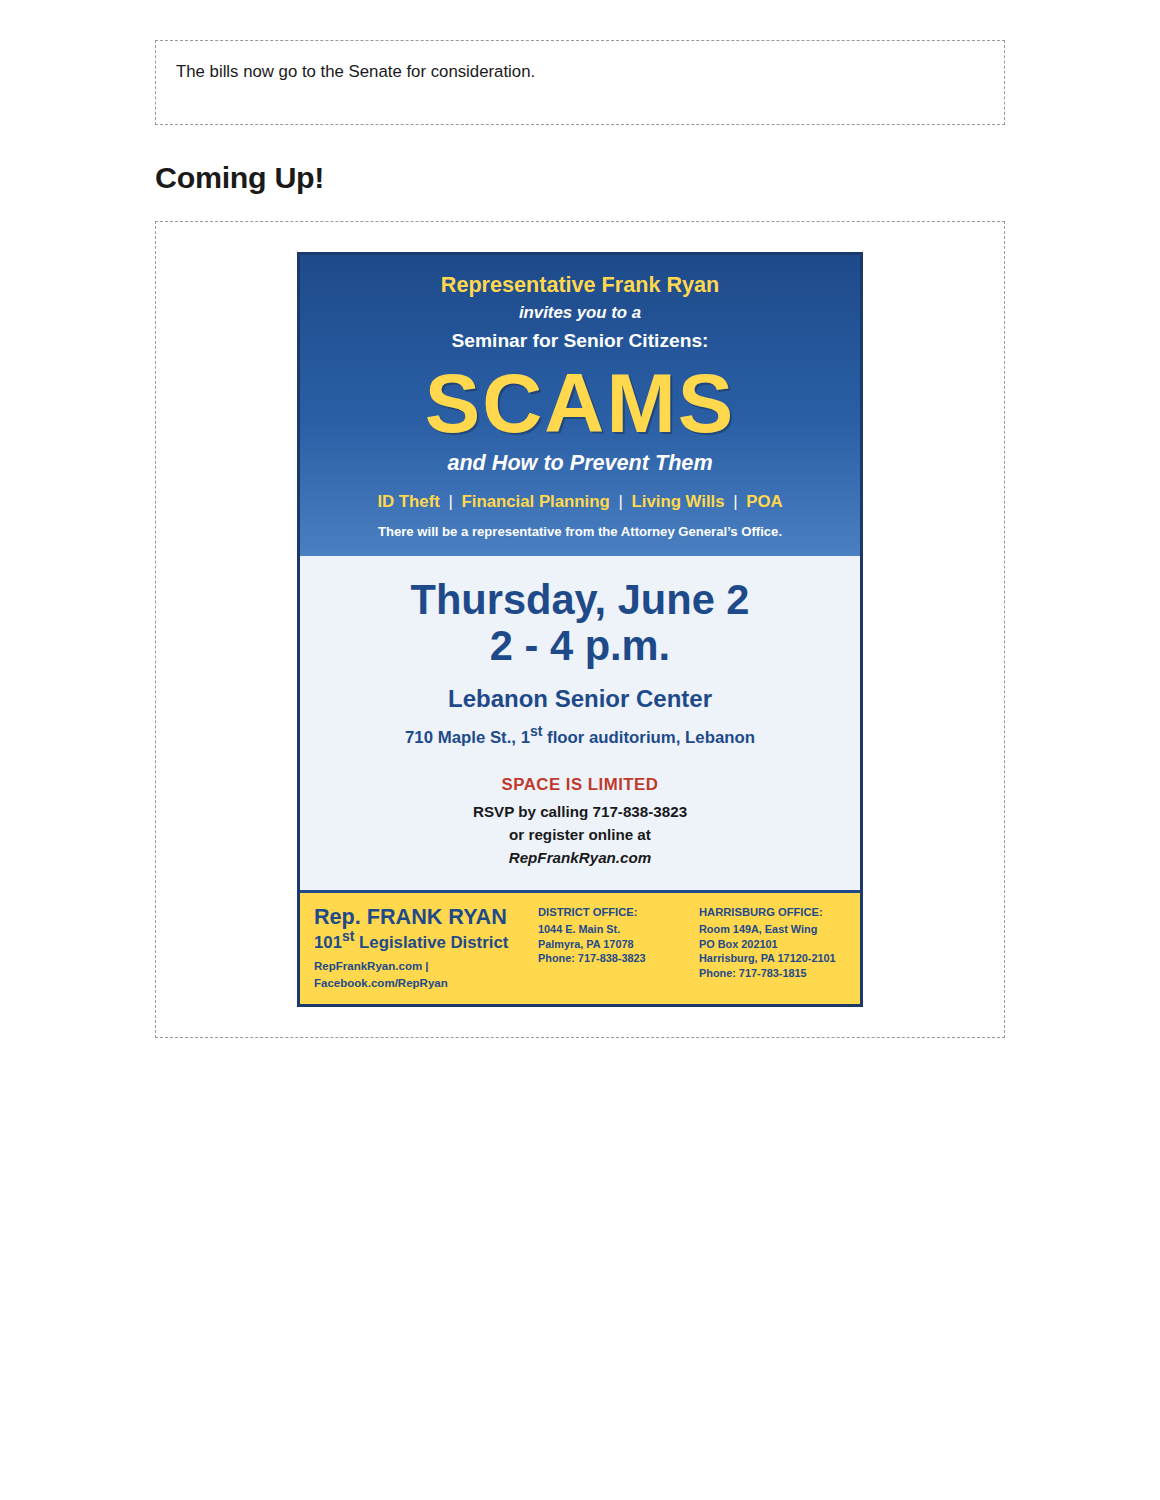The bills now go to the Senate for consideration.
Coming Up!
Representative Frank Ryan
invites you to a
Seminar for Senior Citizens:
SCAMS
and How to Prevent Them
ID Theft | Financial Planning | Living Wills | POA
There will be a representative from the Attorney General’s Office.
Thursday, June 2
2 - 4 p.m.
Lebanon Senior Center
710 Maple St., 1st floor auditorium, Lebanon
SPACE IS LIMITED
RSVP by calling 717-838-3823
or register online at
RepFrankRyan.com
Rep. FRANK RYAN
101st Legislative District
RepFrankRyan.com | Facebook.com/RepRyan
DISTRICT OFFICE: 1044 E. Main St.
Palmyra, PA 17078
Phone: 717-838-3823
HARRISBURG OFFICE: Room 149A, East Wing
PO Box 202101
Harrisburg, PA 17120-2101
Phone: 717-783-1815